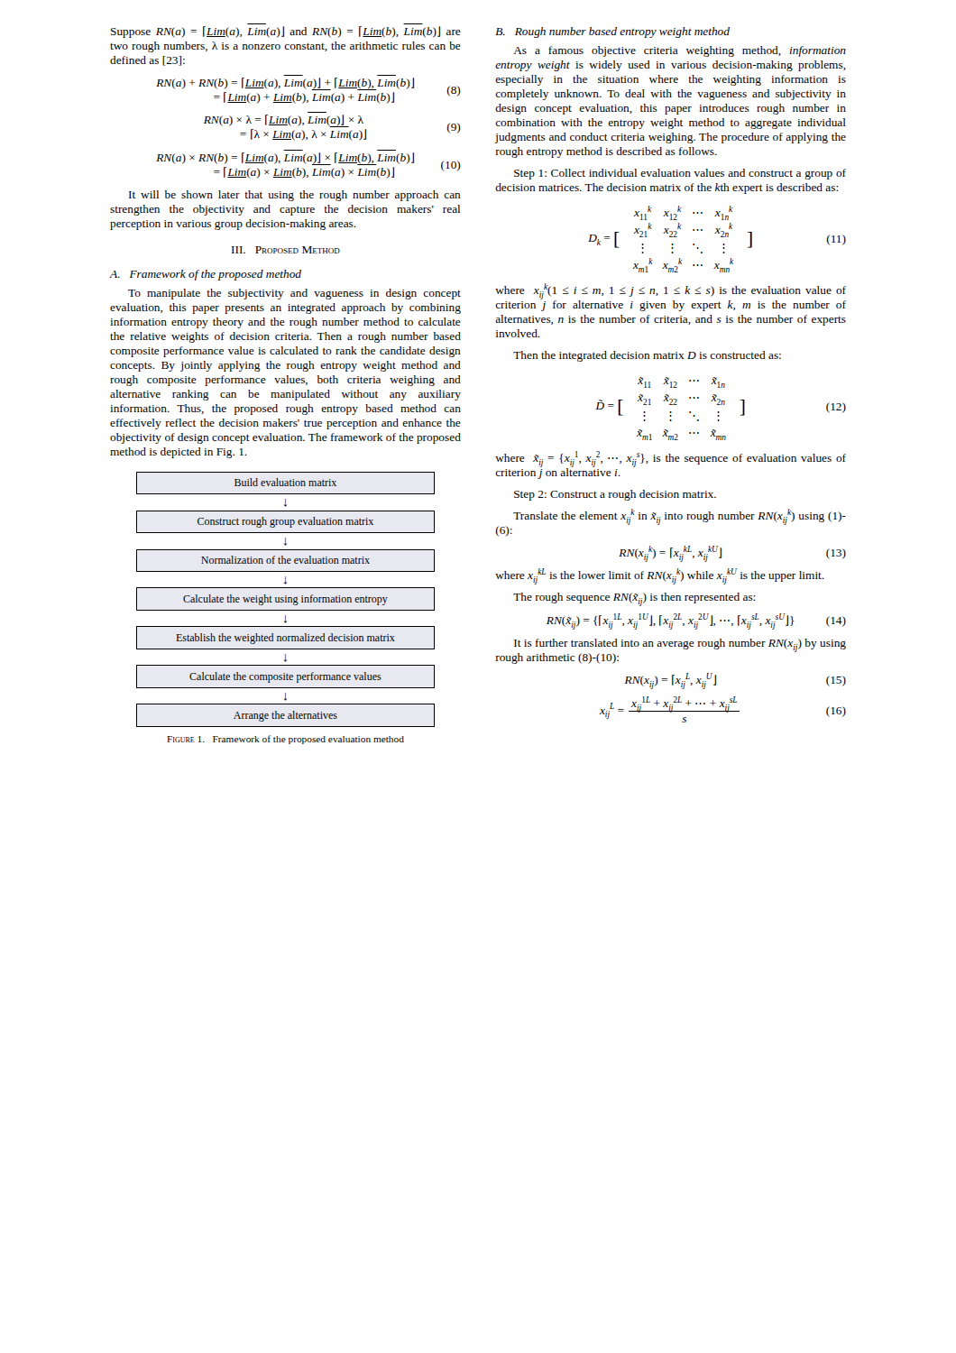Suppose RN(a) = ⌈Lim(a), Lim(a)⌋ and RN(b) = ⌈Lim(b), Lim(b)⌋ are two rough numbers, λ is a nonzero constant, the arithmetic rules can be defined as [23]:
RN(a) + RN(b) = ⌈Lim(a), Lim(a)⌋ + ⌈Lim(b), Lim(b)⌋
= ⌈Lim(a) + Lim(b), Lim(a) + Lim(b)⌋ (8)
RN(a) × λ = ⌈Lim(a), Lim(a)⌋ × λ
= ⌈λ × Lim(a), λ × Lim(a)⌋ (9)
RN(a) × RN(b) = ⌈Lim(a), Lim(a)⌋ × ⌈Lim(b), Lim(b)⌋
= ⌈Lim(a) × Lim(b), Lim(a) × Lim(b)⌋ (10)
It will be shown later that using the rough number approach can strengthen the objectivity and capture the decision makers' real perception in various group decision-making areas.
III. Proposed Method
A. Framework of the proposed method
To manipulate the subjectivity and vagueness in design concept evaluation, this paper presents an integrated approach by combining information entropy theory and the rough number method to calculate the relative weights of decision criteria. Then a rough number based composite performance value is calculated to rank the candidate design concepts. By jointly applying the rough entropy weight method and rough composite performance values, both criteria weighing and alternative ranking can be manipulated without any auxiliary information. Thus, the proposed rough entropy based method can effectively reflect the decision makers' true perception and enhance the objectivity of design concept evaluation. The framework of the proposed method is depicted in Fig. 1.
Build evaluation matrix
↓
Construct rough group evaluation matrix
↓
Normalization of the evaluation matrix
↓
Calculate the weight using information entropy
↓
Establish the weighted normalized decision matrix
↓
Calculate the composite performance values
↓
Arrange the alternatives
Figure 1. Framework of the proposed evaluation method
B. Rough number based entropy weight method
As a famous objective criteria weighting method, information entropy weight is widely used in various decision-making problems, especially in the situation where the weighting information is completely unknown. To deal with the vagueness and subjectivity in design concept evaluation, this paper introduces rough number in combination with the entropy weight method to aggregate individual judgments and conduct criteria weighing. The procedure of applying the rough entropy method is described as follows.
Step 1: Collect individual evaluation values and construct a group of decision matrices. The decision matrix of the kth expert is described as:
Dk = [
| x 11 k | x 12 k | ⋯ | x 1 n k |
| x 21 k | x 22 k | ⋯ | x 2 n k |
| ⋮ | ⋮ | ⋱ | ⋮ |
| x m 1 k | x m 2 k | ⋯ | x mn k |
] (11)
where xijk(1 ≤ i ≤ m, 1 ≤ j ≤ n, 1 ≤ k ≤ s) is the evaluation value of criterion j for alternative i given by expert k, m is the number of alternatives, n is the number of criteria, and s is the number of experts involved.
Then the integrated decision matrix D is constructed as:
D̃ = [
| x̃ 11 | x̃ 12 | ⋯ | x̃ 1 n |
| x̃ 21 | x̃ 22 | ⋯ | x̃ 2 n |
| ⋮ | ⋮ | ⋱ | ⋮ |
| x̃ m 1 | x̃ m 2 | ⋯ | x̃ mn |
] (12)
where x̃ij = {xij1, xij2, ⋯, xijs}, is the sequence of evaluation values of criterion j on alternative i.
Step 2: Construct a rough decision matrix.
Translate the element xijk in x̃ij into rough number RN(xijk) using (1)-(6):
RN(xijk) = ⌈xijkL, xijkU⌋ (13)
where xijkL is the lower limit of RN(xijk) while xijkU is the upper limit.
The rough sequence RN(x̃ij) is then represented as:
RN(x̃ij) = {⌈xij1L, xij1U⌋, ⌈xij2L, xij2U⌋, ⋯, ⌈xijsL, xijsU⌋} (14)
It is further translated into an average rough number RN(xij) by using rough arithmetic (8)-(10):
RN(xij) = ⌈xijL, xijU⌋ (15)
xijL = xij1L + xij2L + ⋯ + xijsL s (16)